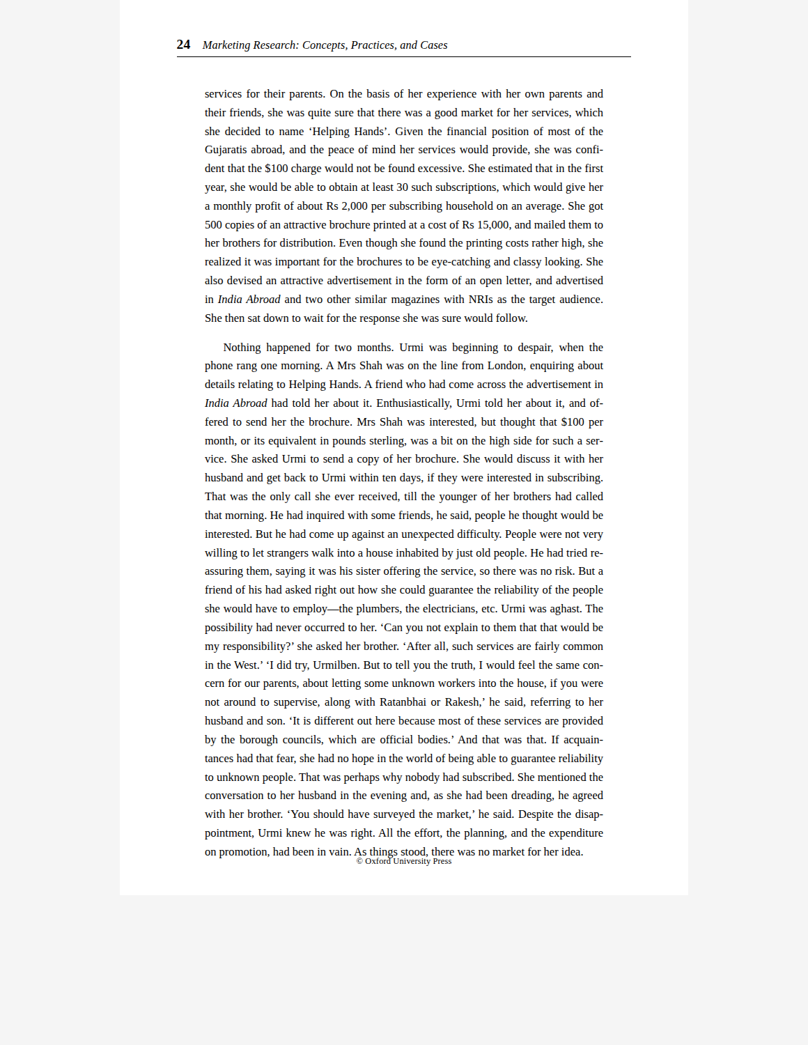24 Marketing Research: Concepts, Practices, and Cases
services for their parents. On the basis of her experience with her own parents and their friends, she was quite sure that there was a good market for her services, which she decided to name ‘Helping Hands’. Given the financial position of most of the Gujaratis abroad, and the peace of mind her services would provide, she was confident that the $100 charge would not be found excessive. She estimated that in the first year, she would be able to obtain at least 30 such subscriptions, which would give her a monthly profit of about Rs 2,000 per subscribing household on an average. She got 500 copies of an attractive brochure printed at a cost of Rs 15,000, and mailed them to her brothers for distribution. Even though she found the printing costs rather high, she realized it was important for the brochures to be eye-catching and classy looking. She also devised an attractive advertisement in the form of an open letter, and advertised in India Abroad and two other similar magazines with NRIs as the target audience. She then sat down to wait for the response she was sure would follow.
Nothing happened for two months. Urmi was beginning to despair, when the phone rang one morning. A Mrs Shah was on the line from London, enquiring about details relating to Helping Hands. A friend who had come across the advertisement in India Abroad had told her about it. Enthusiastically, Urmi told her about it, and offered to send her the brochure. Mrs Shah was interested, but thought that $100 per month, or its equivalent in pounds sterling, was a bit on the high side for such a service. She asked Urmi to send a copy of her brochure. She would discuss it with her husband and get back to Urmi within ten days, if they were interested in subscribing. That was the only call she ever received, till the younger of her brothers had called that morning. He had inquired with some friends, he said, people he thought would be interested. But he had come up against an unexpected difficulty. People were not very willing to let strangers walk into a house inhabited by just old people. He had tried reassuring them, saying it was his sister offering the service, so there was no risk. But a friend of his had asked right out how she could guarantee the reliability of the people she would have to employ—the plumbers, the electricians, etc. Urmi was aghast. The possibility had never occurred to her. ‘Can you not explain to them that that would be my responsibility?’ she asked her brother. ‘After all, such services are fairly common in the West.’ ‘I did try, Urmilben. But to tell you the truth, I would feel the same concern for our parents, about letting some unknown workers into the house, if you were not around to supervise, along with Ratanbhai or Rakesh,’ he said, referring to her husband and son. ‘It is different out here because most of these services are provided by the borough councils, which are official bodies.’ And that was that. If acquaintances had that fear, she had no hope in the world of being able to guarantee reliability to unknown people. That was perhaps why nobody had subscribed. She mentioned the conversation to her husband in the evening and, as she had been dreading, he agreed with her brother. ‘You should have surveyed the market,’ he said. Despite the disappointment, Urmi knew he was right. All the effort, the planning, and the expenditure on promotion, had been in vain. As things stood, there was no market for her idea.
© Oxford University Press